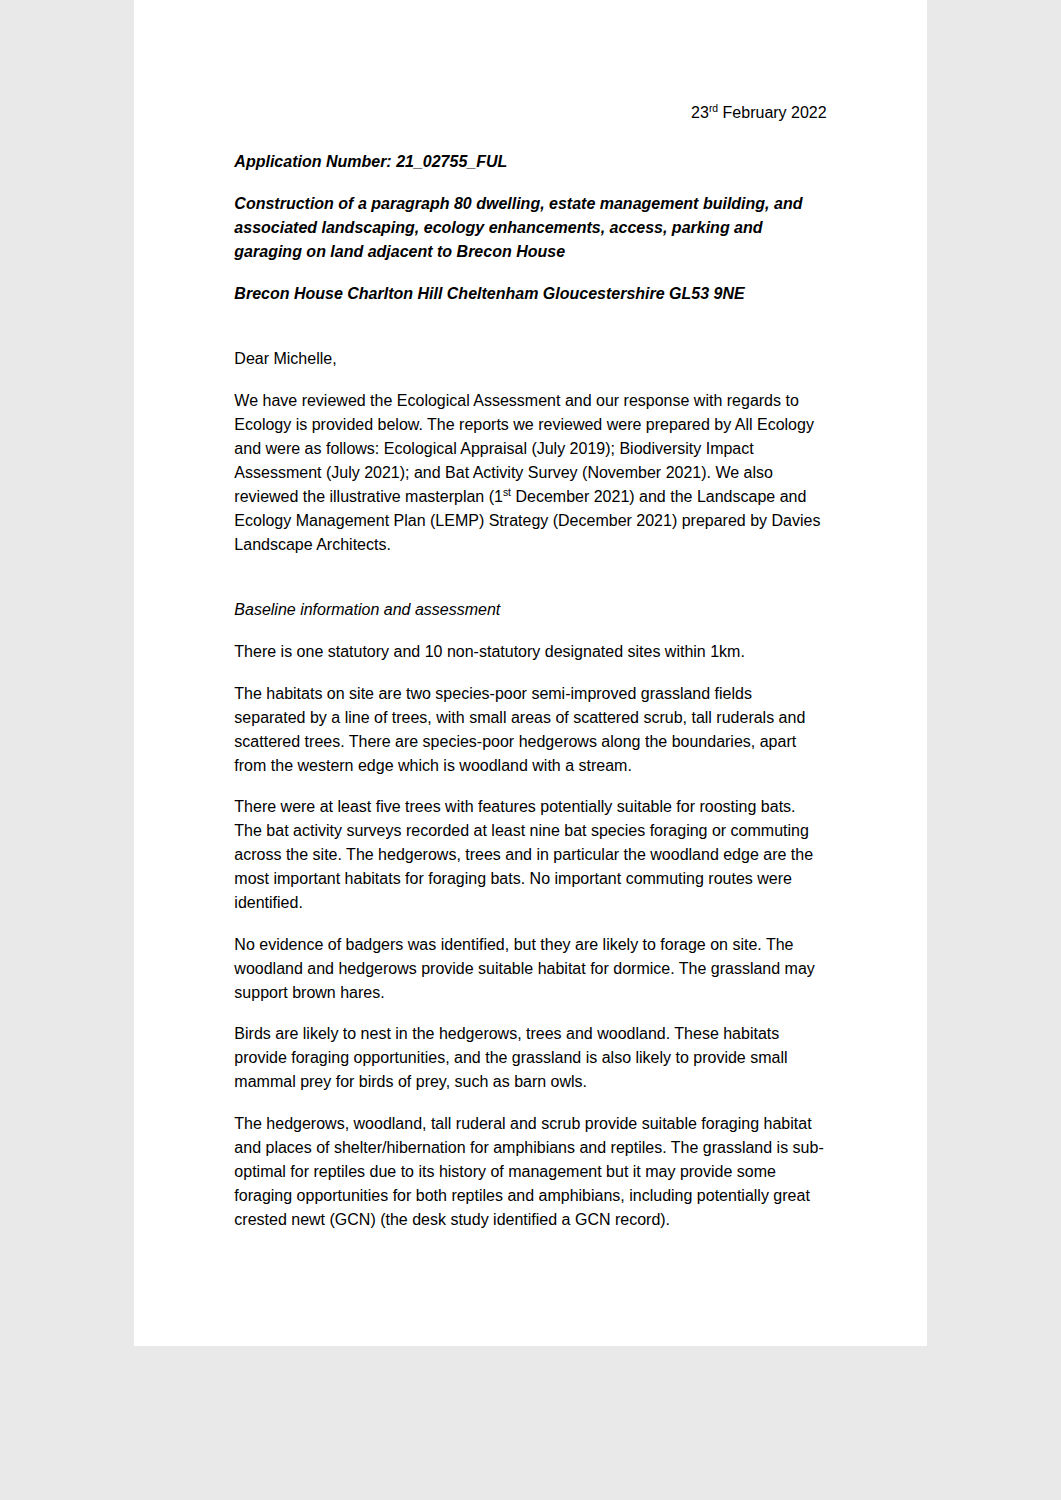23rd February 2022
Application Number: 21_02755_FUL
Construction of a paragraph 80 dwelling, estate management building, and associated landscaping, ecology enhancements, access, parking and garaging on land adjacent to Brecon House
Brecon House Charlton Hill Cheltenham Gloucestershire GL53 9NE
Dear Michelle,
We have reviewed the Ecological Assessment and our response with regards to Ecology is provided below. The reports we reviewed were prepared by All Ecology and were as follows: Ecological Appraisal (July 2019); Biodiversity Impact Assessment (July 2021); and Bat Activity Survey (November 2021). We also reviewed the illustrative masterplan (1st December 2021) and the Landscape and Ecology Management Plan (LEMP) Strategy (December 2021) prepared by Davies Landscape Architects.
Baseline information and assessment
There is one statutory and 10 non-statutory designated sites within 1km.
The habitats on site are two species-poor semi-improved grassland fields separated by a line of trees, with small areas of scattered scrub, tall ruderals and scattered trees. There are species-poor hedgerows along the boundaries, apart from the western edge which is woodland with a stream.
There were at least five trees with features potentially suitable for roosting bats. The bat activity surveys recorded at least nine bat species foraging or commuting across the site. The hedgerows, trees and in particular the woodland edge are the most important habitats for foraging bats. No important commuting routes were identified.
No evidence of badgers was identified, but they are likely to forage on site. The woodland and hedgerows provide suitable habitat for dormice. The grassland may support brown hares.
Birds are likely to nest in the hedgerows, trees and woodland. These habitats provide foraging opportunities, and the grassland is also likely to provide small mammal prey for birds of prey, such as barn owls.
The hedgerows, woodland, tall ruderal and scrub provide suitable foraging habitat and places of shelter/hibernation for amphibians and reptiles. The grassland is sub-optimal for reptiles due to its history of management but it may provide some foraging opportunities for both reptiles and amphibians, including potentially great crested newt (GCN) (the desk study identified a GCN record).